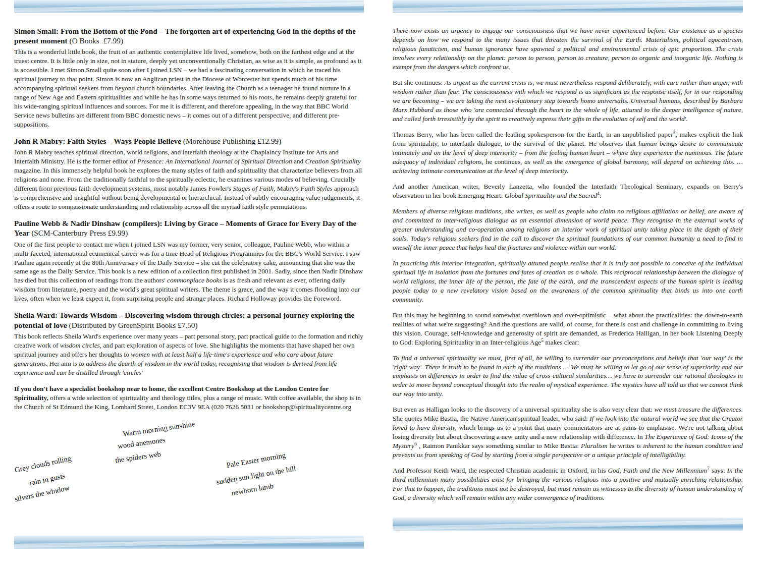Simon Small: From the Bottom of the Pond – The forgotten art of experiencing God in the depths of the present moment (O Books £7.99)
This is a wonderful little book, the fruit of an authentic contemplative life lived, somehow, both on the farthest edge and at the truest centre. It is little only in size, not in stature, deeply yet unconventionally Christian, as wise as it is simple, as profound as it is accessible. I met Simon Small quite soon after I joined LSN – we had a fascinating conversation in which he traced his spiritual journey to that point. Simon is now an Anglican priest in the Diocese of Worcester but spends much of his time accompanying spiritual seekers from beyond church boundaries. After leaving the Church as a teenager he found nurture in a range of New Age and Eastern spiritualities and while he has in some ways returned to his roots, he remains deeply grateful for his wide-ranging spiritual influences and sources. For me it is different, and therefore appealing, in the way that BBC World Service news bulletins are different from BBC domestic news – it comes out of a different perspective, and different pre-suppositions.
John R Mabry: Faith Styles – Ways People Believe (Morehouse Publishing £12.99)
John R Mabry teaches spiritual direction, world religions, and interfaith theology at the Chaplaincy Institute for Arts and Interfaith Ministry. He is the former editor of Presence: An International Journal of Spiritual Direction and Creation Spirituality magazine. In this immensely helpful book he explores the many styles of faith and spirituality that characterize believers from all religions and none. From the traditionally faithful to the spiritually eclectic, he examines various modes of believing. Crucially different from previous faith development systems, most notably James Fowler's Stages of Faith, Mabry's Faith Styles approach is comprehensive and insightful without being developmental or hierarchical. Instead of subtly encouraging value judgements, it offers a route to compassionate understanding and relationship across all the myriad faith style permutations.
Pauline Webb & Nadir Dinshaw (compilers): Living by Grace – Moments of Grace for Every Day of the Year (SCM-Canterbury Press £9.99)
One of the first people to contact me when I joined LSN was my former, very senior, colleague, Pauline Webb, who within a multi-faceted, international ecumenical career was for a time Head of Religious Programmes for the BBC's World Service. I saw Pauline again recently at the 80th Anniversary of the Daily Service – she cut the celebratory cake, announcing that she was the same age as the Daily Service. This book is a new edition of a collection first published in 2001. Sadly, since then Nadir Dinshaw has died but this collection of readings from the authors' commonplace books is as fresh and relevant as ever, offering daily wisdom from literature, poetry and the world's great spiritual writers. The theme is grace, and the way it comes flooding into our lives, often when we least expect it, from surprising people and strange places. Richard Holloway provides the Foreword.
Sheila Ward: Towards Wisdom – Discovering wisdom through circles: a personal journey exploring the potential of love (Distributed by GreenSpirit Books £7.50)
This book reflects Sheila Ward's experience over many years – part personal story, part practical guide to the formation and richly creative work of wisdom circles, and part exploration of aspects of love. She highlights the moments that have shaped her own spiritual journey and offers her thoughts to women with at least half a life-time's experience and who care about future generations. Her aim is to address the dearth of wisdom in the world today, recognising that wisdom is derived from life experience and can be distilled through 'circles'
If you don't have a specialist bookshop near to home, the excellent Centre Bookshop at the London Centre for Spirituality, offers a wide selection of spirituality and theology titles, plus a range of music. With coffee available, the shop is in the Church of St Edmund the King, Lombard Street, London EC3V 9EA (020 7626 5031 or bookshop@spiritualitycentre.org
Grey clouds rolling rain in gusts silvers the window Warm morning sunshine wood anemones the spiders web Pale Easter morning sudden sun light on the hill newborn lamb
There now exists an urgency to engage our consciousness that we have never experienced before. Our existence as a species depends on how we respond to the many issues that threaten the survival of the Earth. Materialism, political egocentrism, religious fanaticism, and human ignorance have spawned a political and environmental crisis of epic proportion. The crisis involves every relationship on the planet: person to person, person to creature, person to organic and inorganic life. Nothing is exempt from the dangers which confront us.
But she continues: As urgent as the current crisis is, we must nevertheless respond deliberately, with care rather than anger, with wisdom rather than fear. The consciousness with which we respond is as significant as the response itself, for in our responding we are becoming – we are taking the next evolutionary step towards homo universalis. Universal humans, described by Barbara Marx Hubbard as those who 'are connected through the heart to the whole of life, attuned to the deeper intelligence of nature, and called forth irresistibly by the spirit to creatively express their gifts in the evolution of self and the world'.
Thomas Berry, who has been called the leading spokesperson for the Earth, in an unpublished paper3, makes explicit the link from spirituality, to interfaith dialogue, to the survival of the planet. He observes that human beings desire to communicate intimately and on the level of deep interiority – from the feeling human heart – where they experience the numinous. The future adequacy of individual religions, he continues, as well as the emergence of global harmony, will depend on achieving this. … achieving intimate communication at the level of deep interiority.
And another American writer, Beverly Lanzetta, who founded the Interfaith Theological Seminary, expands on Berry's observation in her book Emerging Heart: Global Spirituality and the Sacred4:
Members of diverse religious traditions, she writes, as well as people who claim no religious affiliation or belief, are aware of and committed to inter-religious dialogue as an essential dimension of world peace. They recognise in the external works of greater understanding and co-operation among religions an interior work of spiritual unity taking place in the depth of their souls. Today's religious seekers find in the call to discover the spiritual foundations of our common humanity a need to find in oneself the inner peace that helps heal the fractures and violence within our world.
In practicing this interior integration, spiritually attuned people realise that it is truly not possible to conceive of the individual spiritual life in isolation from the fortunes and fates of creation as a whole. This reciprocal relationship between the dialogue of world religions, the inner life of the person, the fate of the earth, and the transcendent aspects of the human spirit is leading people today to a new revelatory vision based on the awareness of the common spirituality that binds us into one earth community.
But this may be beginning to sound somewhat overblown and over-optimistic – what about the practicalities: the down-to-earth realities of what we're suggesting? And the questions are valid, of course, for there is cost and challenge in committing to living this vision. Courage, self-knowledge and generosity of spirit are demanded, as Frederica Halligan, in her book Listening Deeply to God: Exploring Spirituality in an Inter-religious Age5 makes clear:
To find a universal spirituality we must, first of all, be willing to surrender our preconceptions and beliefs that 'our way' is the 'right way'. There is truth to be found in each of the traditions … We must be willing to let go of our sense of superiority and our emphasis on differences in order to find the value of cross-cultural similarities… we have to surrender our rational theologies in order to move beyond conceptual thought into the realm of mystical experience. The mystics have all told us that we cannot think our way into unity.
But even as Halligan looks to the discovery of a universal spirituality she is also very clear that: we must treasure the differences. She quotes Mike Bastia, the Native American spiritual leader, who said: If we look into the natural world we see that the Creator loved to have diversity, which brings us to a point that many commentators are at pains to emphasise. We're not talking about losing diversity but about discovering a new unity and a new relationship with difference. In The Experience of God: Icons of the Mystery6 , Raimon Panikkar says something similar to Mike Bastia: Pluralism he writes is inherent to the human condition and prevents us from speaking of God by starting from a single perspective or a unique principle of intelligibility.
And Professor Keith Ward, the respected Christian academic in Oxford, in his God, Faith and the New Millennium7 says: In the third millennium many possibilities exist for bringing the various religious into a positive and mutually enriching relationship. For that to happen, the traditions must not be destroyed, but must remain as witnesses to the diversity of human understanding of God, a diversity which will remain within any wider convergence of traditions.